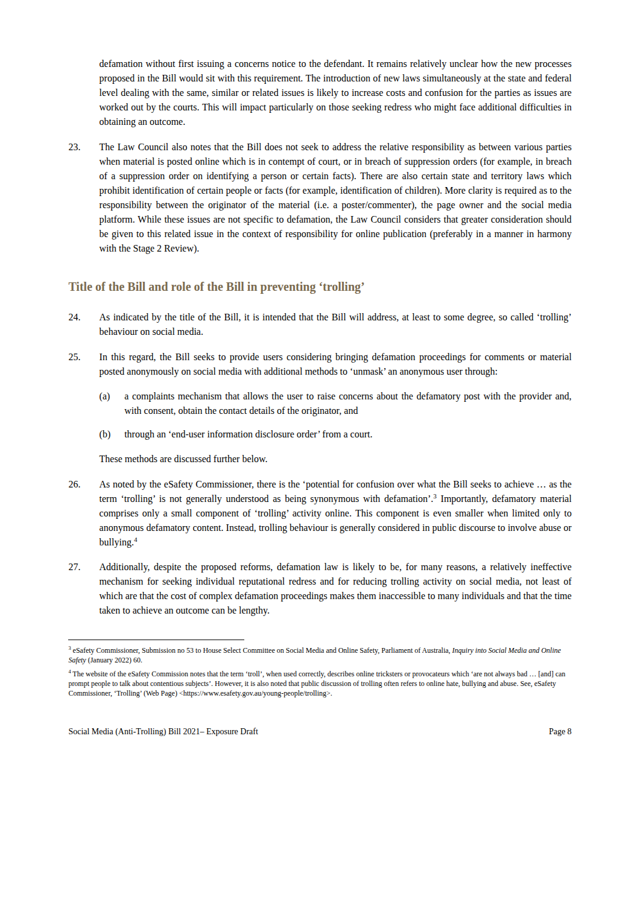defamation without first issuing a concerns notice to the defendant. It remains relatively unclear how the new processes proposed in the Bill would sit with this requirement. The introduction of new laws simultaneously at the state and federal level dealing with the same, similar or related issues is likely to increase costs and confusion for the parties as issues are worked out by the courts. This will impact particularly on those seeking redress who might face additional difficulties in obtaining an outcome.
23.
The Law Council also notes that the Bill does not seek to address the relative responsibility as between various parties when material is posted online which is in contempt of court, or in breach of suppression orders (for example, in breach of a suppression order on identifying a person or certain facts). There are also certain state and territory laws which prohibit identification of certain people or facts (for example, identification of children). More clarity is required as to the responsibility between the originator of the material (i.e. a poster/commenter), the page owner and the social media platform. While these issues are not specific to defamation, the Law Council considers that greater consideration should be given to this related issue in the context of responsibility for online publication (preferably in a manner in harmony with the Stage 2 Review).
Title of the Bill and role of the Bill in preventing ‘trolling’
24.
As indicated by the title of the Bill, it is intended that the Bill will address, at least to some degree, so called ‘trolling’ behaviour on social media.
25.
In this regard, the Bill seeks to provide users considering bringing defamation proceedings for comments or material posted anonymously on social media with additional methods to ‘unmask’ an anonymous user through:
(a)
a complaints mechanism that allows the user to raise concerns about the defamatory post with the provider and, with consent, obtain the contact details of the originator, and
(b)
through an ‘end-user information disclosure order’ from a court.
These methods are discussed further below.
26.
As noted by the eSafety Commissioner, there is the ‘potential for confusion over what the Bill seeks to achieve … as the term ‘trolling’ is not generally understood as being synonymous with defamation’.3 Importantly, defamatory material comprises only a small component of ‘trolling’ activity online. This component is even smaller when limited only to anonymous defamatory content. Instead, trolling behaviour is generally considered in public discourse to involve abuse or bullying.4
27.
Additionally, despite the proposed reforms, defamation law is likely to be, for many reasons, a relatively ineffective mechanism for seeking individual reputational redress and for reducing trolling activity on social media, not least of which are that the cost of complex defamation proceedings makes them inaccessible to many individuals and that the time taken to achieve an outcome can be lengthy.
3 eSafety Commissioner, Submission no 53 to House Select Committee on Social Media and Online Safety, Parliament of Australia, Inquiry into Social Media and Online Safety (January 2022) 60.
4 The website of the eSafety Commission notes that the term ‘troll’, when used correctly, describes online tricksters or provocateurs which ‘are not always bad … [and] can prompt people to talk about contentious subjects’. However, it is also noted that public discussion of trolling often refers to online hate, bullying and abuse. See, eSafety Commissioner, ‘Trolling’ (Web Page) <https://www.esafety.gov.au/young-people/trolling>.
Social Media (Anti-Trolling) Bill 2021– Exposure Draft
Page 8